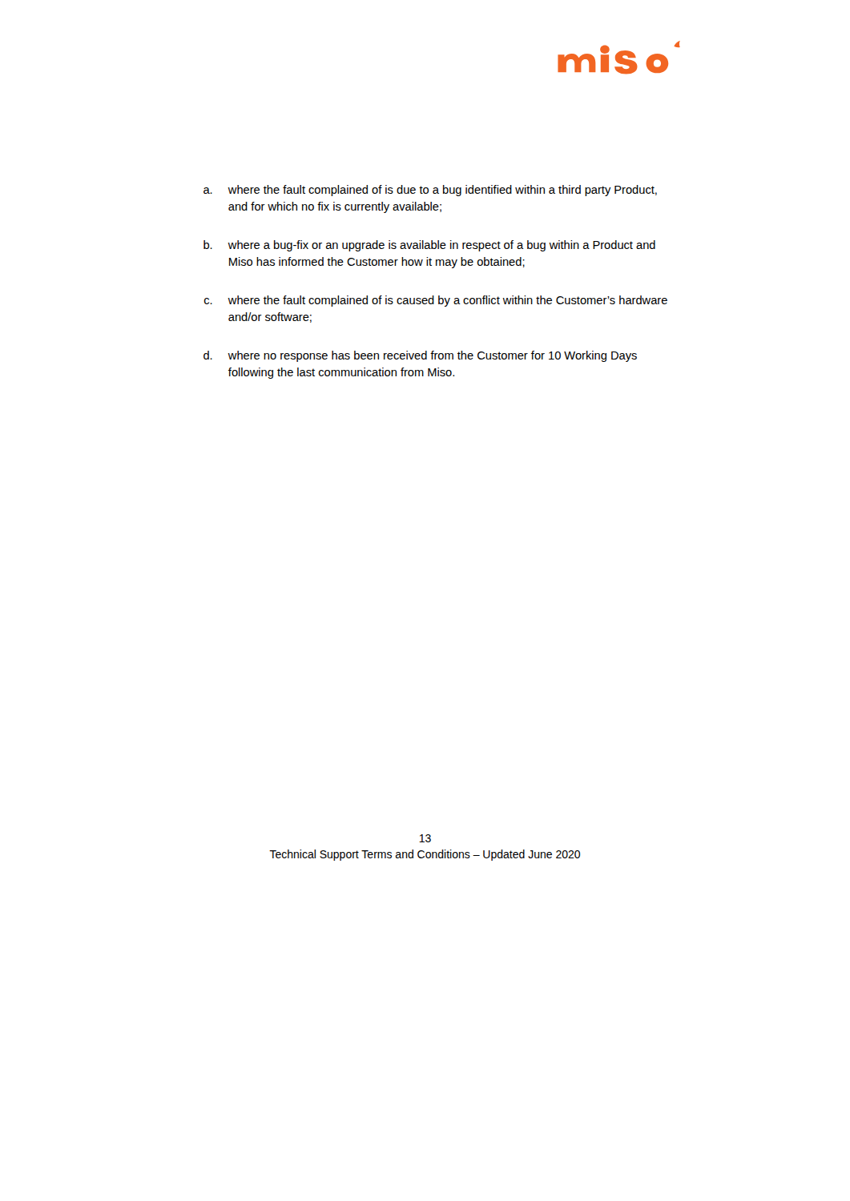where the fault complained of is due to a bug identified within a third party Product, and for which no fix is currently available;
where a bug-fix or an upgrade is available in respect of a bug within a Product and Miso has informed the Customer how it may be obtained;
where the fault complained of is caused by a conflict within the Customer’s hardware and/or software;
where no response has been received from the Customer for 10 Working Days following the last communication from Miso.
13
Technical Support Terms and Conditions – Updated June 2020